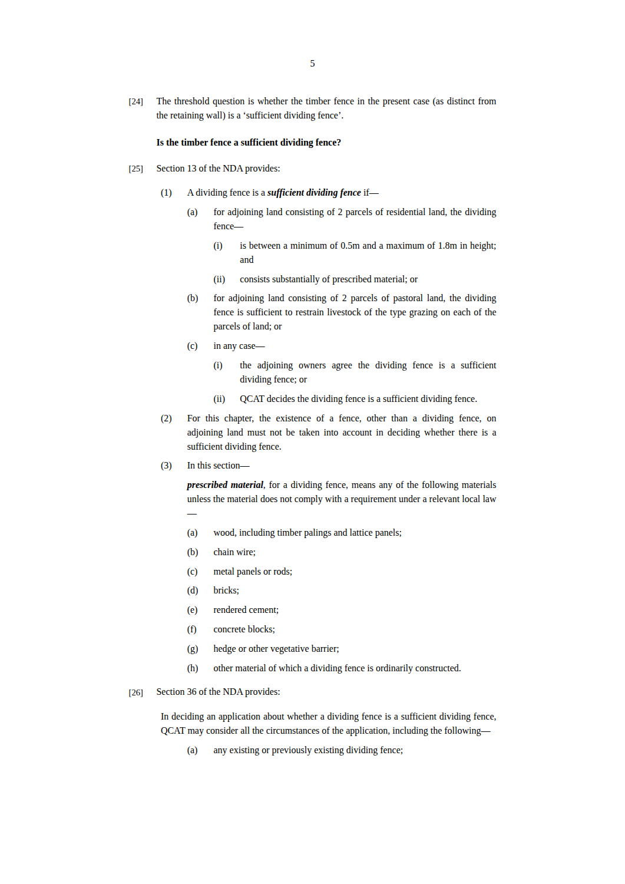5
[24]
The threshold question is whether the timber fence in the present case (as distinct from the retaining wall) is a ‘sufficient dividing fence’.
Is the timber fence a sufficient dividing fence?
[25]
Section 13 of the NDA provides:
(1)
A dividing fence is a sufficient dividing fence if—
(a)
for adjoining land consisting of 2 parcels of residential land, the dividing fence—
(i)
is between a minimum of 0.5m and a maximum of 1.8m in height; and
(ii)
consists substantially of prescribed material; or
(b)
for adjoining land consisting of 2 parcels of pastoral land, the dividing fence is sufficient to restrain livestock of the type grazing on each of the parcels of land; or
(c)
in any case—
(i)
the adjoining owners agree the dividing fence is a sufficient dividing fence; or
(ii)
QCAT decides the dividing fence is a sufficient dividing fence.
(2)
For this chapter, the existence of a fence, other than a dividing fence, on adjoining land must not be taken into account in deciding whether there is a sufficient dividing fence.
(3)
In this section—
prescribed material, for a dividing fence, means any of the following materials unless the material does not comply with a requirement under a relevant local law—
(a)
wood, including timber palings and lattice panels;
(b)
chain wire;
(c)
metal panels or rods;
(d)
bricks;
(e)
rendered cement;
(f)
concrete blocks;
(g)
hedge or other vegetative barrier;
(h)
other material of which a dividing fence is ordinarily constructed.
[26]
Section 36 of the NDA provides:
In deciding an application about whether a dividing fence is a sufficient dividing fence, QCAT may consider all the circumstances of the application, including the following—
(a)
any existing or previously existing dividing fence;